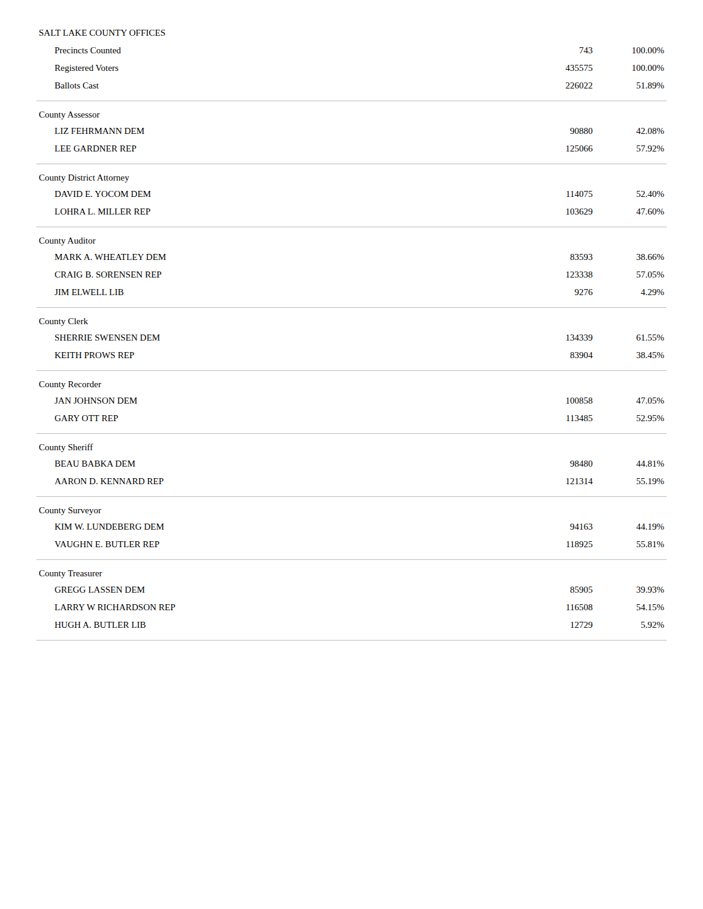| SALT LAKE COUNTY OFFICES | | |
| Precincts Counted | 743 | 100.00% |
| Registered Voters | 435575 | 100.00% |
| Ballots Cast | 226022 | 51.89% |
| County Assessor | | |
| LIZ FEHRMANN DEM | 90880 | 42.08% |
| LEE GARDNER REP | 125066 | 57.92% |
| County District Attorney | | |
| DAVID E. YOCOM DEM | 114075 | 52.40% |
| LOHRA L. MILLER REP | 103629 | 47.60% |
| County Auditor | | |
| MARK A. WHEATLEY DEM | 83593 | 38.66% |
| CRAIG B. SORENSEN REP | 123338 | 57.05% |
| JIM ELWELL LIB | 9276 | 4.29% |
| County Clerk | | |
| SHERRIE SWENSEN DEM | 134339 | 61.55% |
| KEITH PROWS REP | 83904 | 38.45% |
| County Recorder | | |
| JAN JOHNSON DEM | 100858 | 47.05% |
| GARY OTT REP | 113485 | 52.95% |
| County Sheriff | | |
| BEAU BABKA DEM | 98480 | 44.81% |
| AARON D. KENNARD REP | 121314 | 55.19% |
| County Surveyor | | |
| KIM W. LUNDEBERG DEM | 94163 | 44.19% |
| VAUGHN E. BUTLER REP | 118925 | 55.81% |
| County Treasurer | | |
| GREGG LASSEN DEM | 85905 | 39.93% |
| LARRY W RICHARDSON REP | 116508 | 54.15% |
| HUGH A. BUTLER LIB | 12729 | 5.92% |